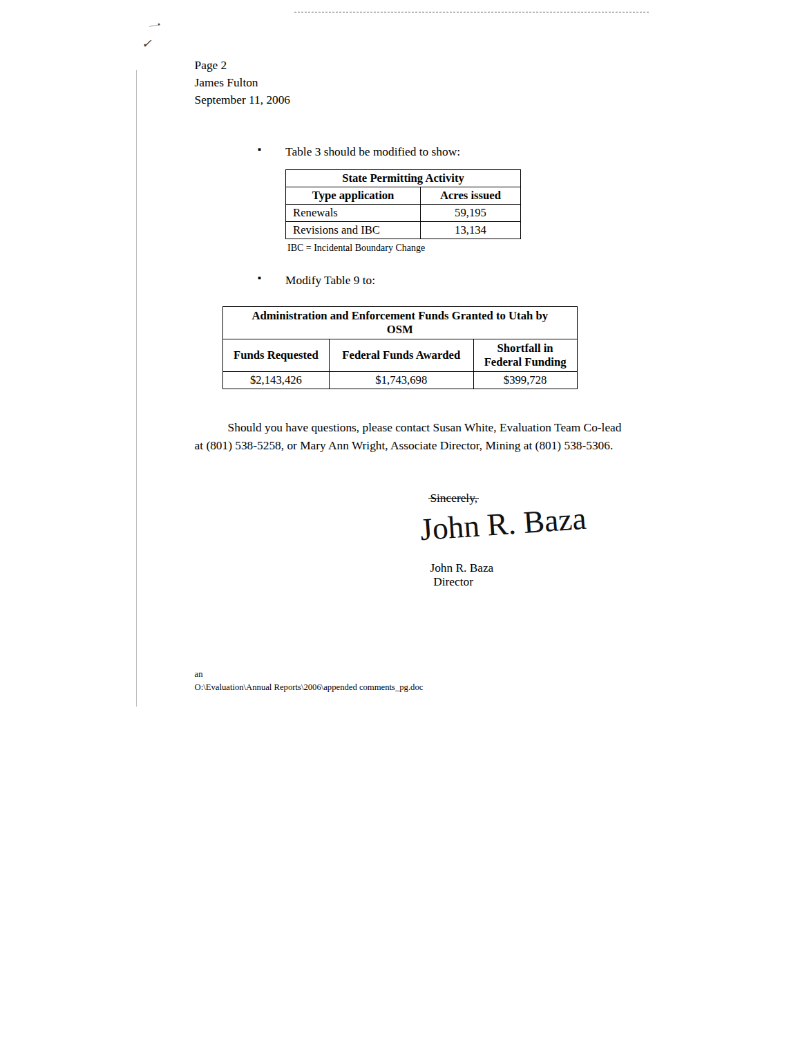—•
✓
Page 2
James Fulton
September 11, 2006
Table 3 should be modified to show:
| State Permitting Activity |
| Type application | Acres issued |
| Renewals | 59,195 |
| Revisions and IBC | 13,134 |
IBC = Incidental Boundary Change
Modify Table 9 to:
| Administration and Enforcement Funds Granted to Utah by OSM |
| Funds Requested | Federal Funds Awarded | Shortfall in Federal Funding |
| $2,143,426 | $1,743,698 | $399,728 |
Should you have questions, please contact Susan White, Evaluation Team Co-lead at (801) 538-5258, or Mary Ann Wright, Associate Director, Mining at (801) 538-5306.
Sincerely,
John R. Baza
John R. Baza
Director
an
O:\Evaluation\Annual Reports\2006\appended comments_pg.doc